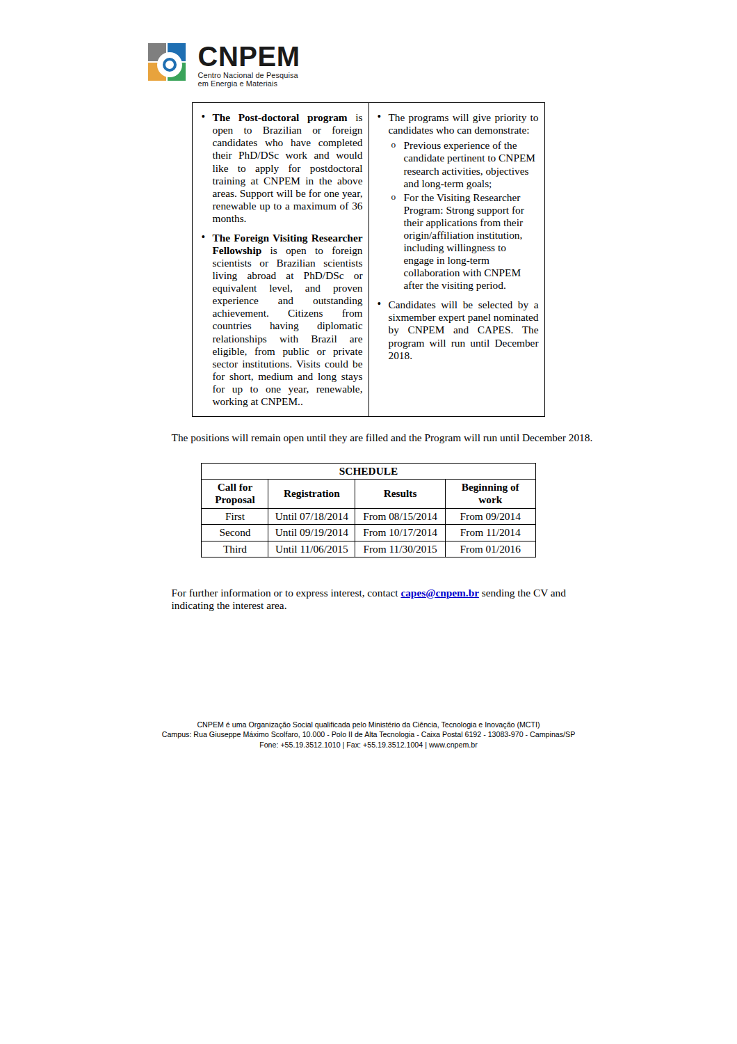CNPEM
Centro Nacional de Pesquisa
em Energia e Materiais
| The Post-doctoral program is open to Brazilian or foreign candidates who have completed their PhD/DSc work and would like to apply for postdoctoral training at CNPEM in the above areas. Support will be for one year, renewable up to a maximum of 36 months. The Foreign Visiting Researcher Fellowship is open to foreign scientists or Brazilian scientists living abroad at PhD/DSc or equivalent level, and proven experience and outstanding achievement. Citizens from countries having diplomatic relationships with Brazil are eligible, from public or private sector institutions. Visits could be for short, medium and long stays for up to one year, renewable, working at CNPEM.. | The programs will give priority to candidates who can demonstrate: Previous experience of the candidate pertinent to CNPEM research activities, objectives and long-term goals; For the Visiting Researcher Program: Strong support for their applications from their origin/affiliation institution, including willingness to engage in long-term collaboration with CNPEM after the visiting period. Candidates will be selected by a sixmember expert panel nominated by CNPEM and CAPES. The program will run until December 2018. |
The positions will remain open until they are filled and the Program will run until December 2018.
| SCHEDULE |
| --- |
| Call for Proposal | Registration | Results | Beginning of work |
| First | Until 07/18/2014 | From 08/15/2014 | From 09/2014 |
| Second | Until 09/19/2014 | From 10/17/2014 | From 11/2014 |
| Third | Until 11/06/2015 | From 11/30/2015 | From 01/2016 |
For further information or to express interest, contact capes@cnpem.br sending the CV and indicating the interest area.
CNPEM é uma Organização Social qualificada pelo Ministério da Ciência, Tecnologia e Inovação (MCTI)
Campus: Rua Giuseppe Máximo Scolfaro, 10.000 - Polo II de Alta Tecnologia - Caixa Postal 6192 - 13083-970 - Campinas/SP
Fone: +55.19.3512.1010 | Fax: +55.19.3512.1004 | www.cnpem.br